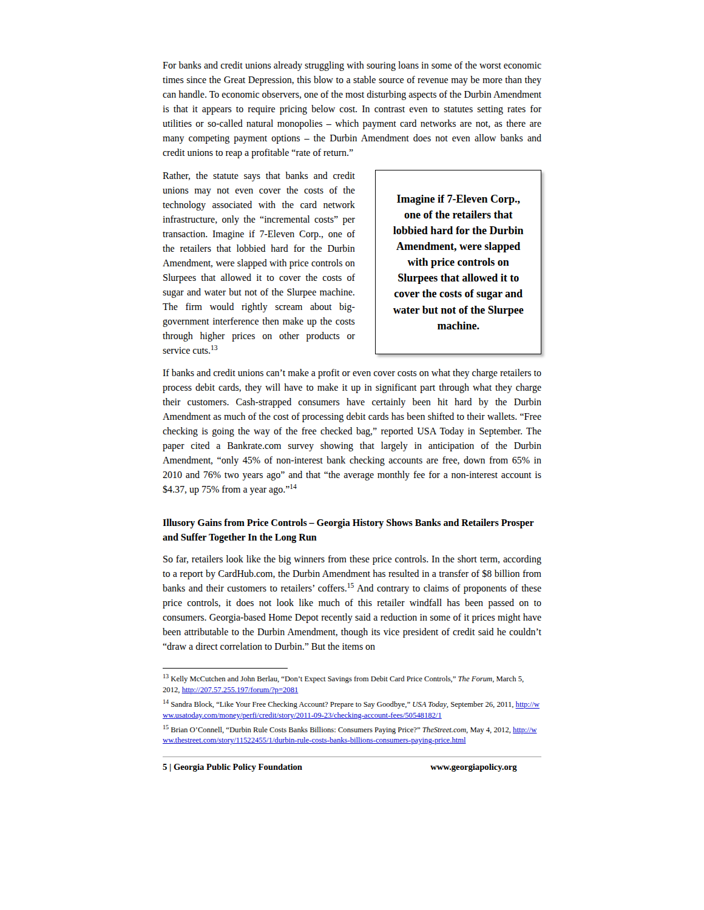For banks and credit unions already struggling with souring loans in some of the worst economic times since the Great Depression, this blow to a stable source of revenue may be more than they can handle. To economic observers, one of the most disturbing aspects of the Durbin Amendment is that it appears to require pricing below cost. In contrast even to statutes setting rates for utilities or so-called natural monopolies – which payment card networks are not, as there are many competing payment options – the Durbin Amendment does not even allow banks and credit unions to reap a profitable “rate of return.”
Imagine if 7-Eleven Corp., one of the retailers that lobbied hard for the Durbin Amendment, were slapped with price controls on Slurpees that allowed it to cover the costs of sugar and water but not of the Slurpee machine.
Rather, the statute says that banks and credit unions may not even cover the costs of the technology associated with the card network infrastructure, only the “incremental costs” per transaction. Imagine if 7-Eleven Corp., one of the retailers that lobbied hard for the Durbin Amendment, were slapped with price controls on Slurpees that allowed it to cover the costs of sugar and water but not of the Slurpee machine. The firm would rightly scream about big-government interference then make up the costs through higher prices on other products or service cuts.13
If banks and credit unions can’t make a profit or even cover costs on what they charge retailers to process debit cards, they will have to make it up in significant part through what they charge their customers. Cash-strapped consumers have certainly been hit hard by the Durbin Amendment as much of the cost of processing debit cards has been shifted to their wallets. “Free checking is going the way of the free checked bag,” reported USA Today in September. The paper cited a Bankrate.com survey showing that largely in anticipation of the Durbin Amendment, “only 45% of non-interest bank checking accounts are free, down from 65% in 2010 and 76% two years ago” and that “the average monthly fee for a non-interest account is $4.37, up 75% from a year ago.”14
Illusory Gains from Price Controls – Georgia History Shows Banks and Retailers Prosper and Suffer Together In the Long Run
So far, retailers look like the big winners from these price controls. In the short term, according to a report by CardHub.com, the Durbin Amendment has resulted in a transfer of $8 billion from banks and their customers to retailers’ coffers.15 And contrary to claims of proponents of these price controls, it does not look like much of this retailer windfall has been passed on to consumers. Georgia-based Home Depot recently said a reduction in some of it prices might have been attributable to the Durbin Amendment, though its vice president of credit said he couldn’t “draw a direct correlation to Durbin.” But the items on
13 Kelly McCutchen and John Berlau, “Don’t Expect Savings from Debit Card Price Controls,” The Forum, March 5, 2012, http://207.57.255.197/forum/?p=2081
14 Sandra Block, “Like Your Free Checking Account? Prepare to Say Goodbye,” USA Today, September 26, 2011, http://www.usatoday.com/money/perfi/credit/story/2011-09-23/checking-account-fees/50548182/1
15 Brian O’Connell, “Durbin Rule Costs Banks Billions: Consumers Paying Price?” TheStreet.com, May 4, 2012, http://www.thestreet.com/story/11522455/1/durbin-rule-costs-banks-billions-consumers-paying-price.html
5 | Georgia Public Policy Foundation www.georgiapolicy.org